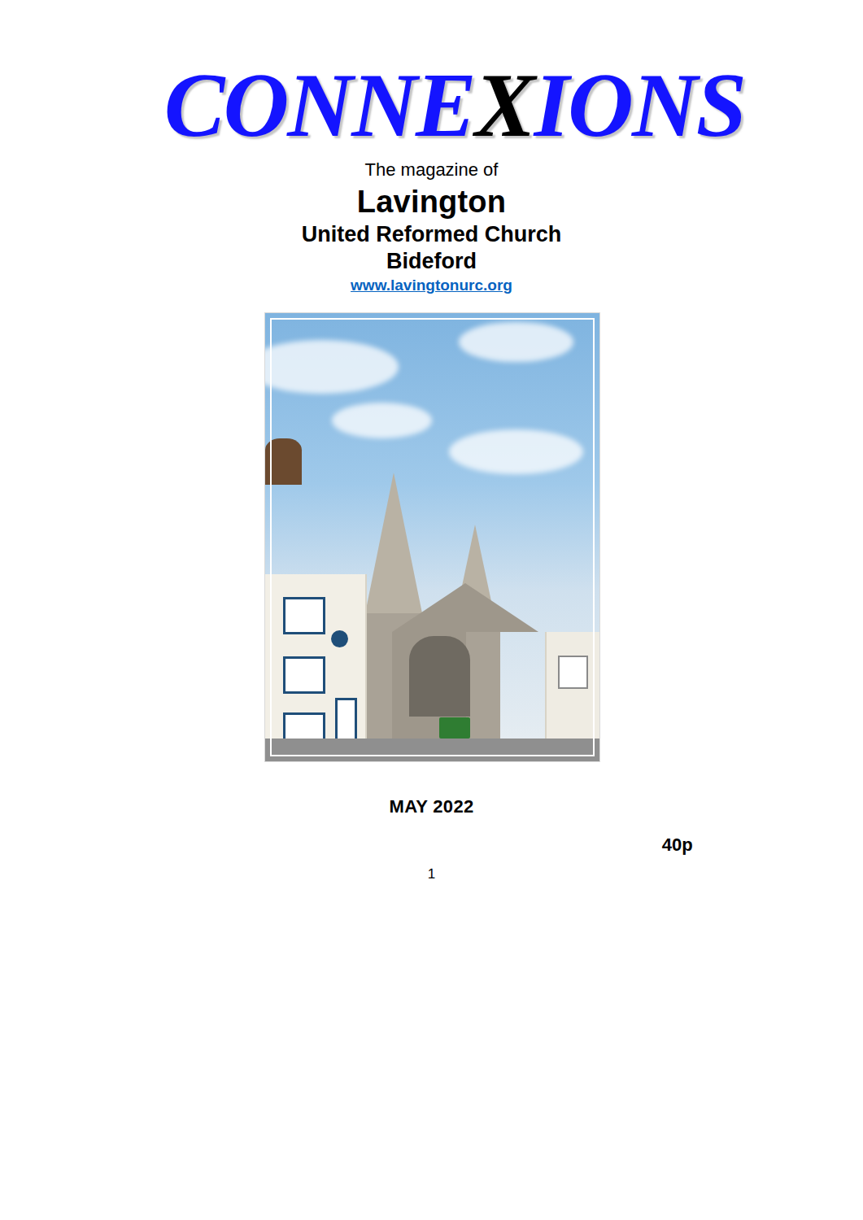CONNEXIONS
The magazine of
Lavington
United Reformed Church
Bideford
www.lavingtonurc.org
MAY 2022
40p
1